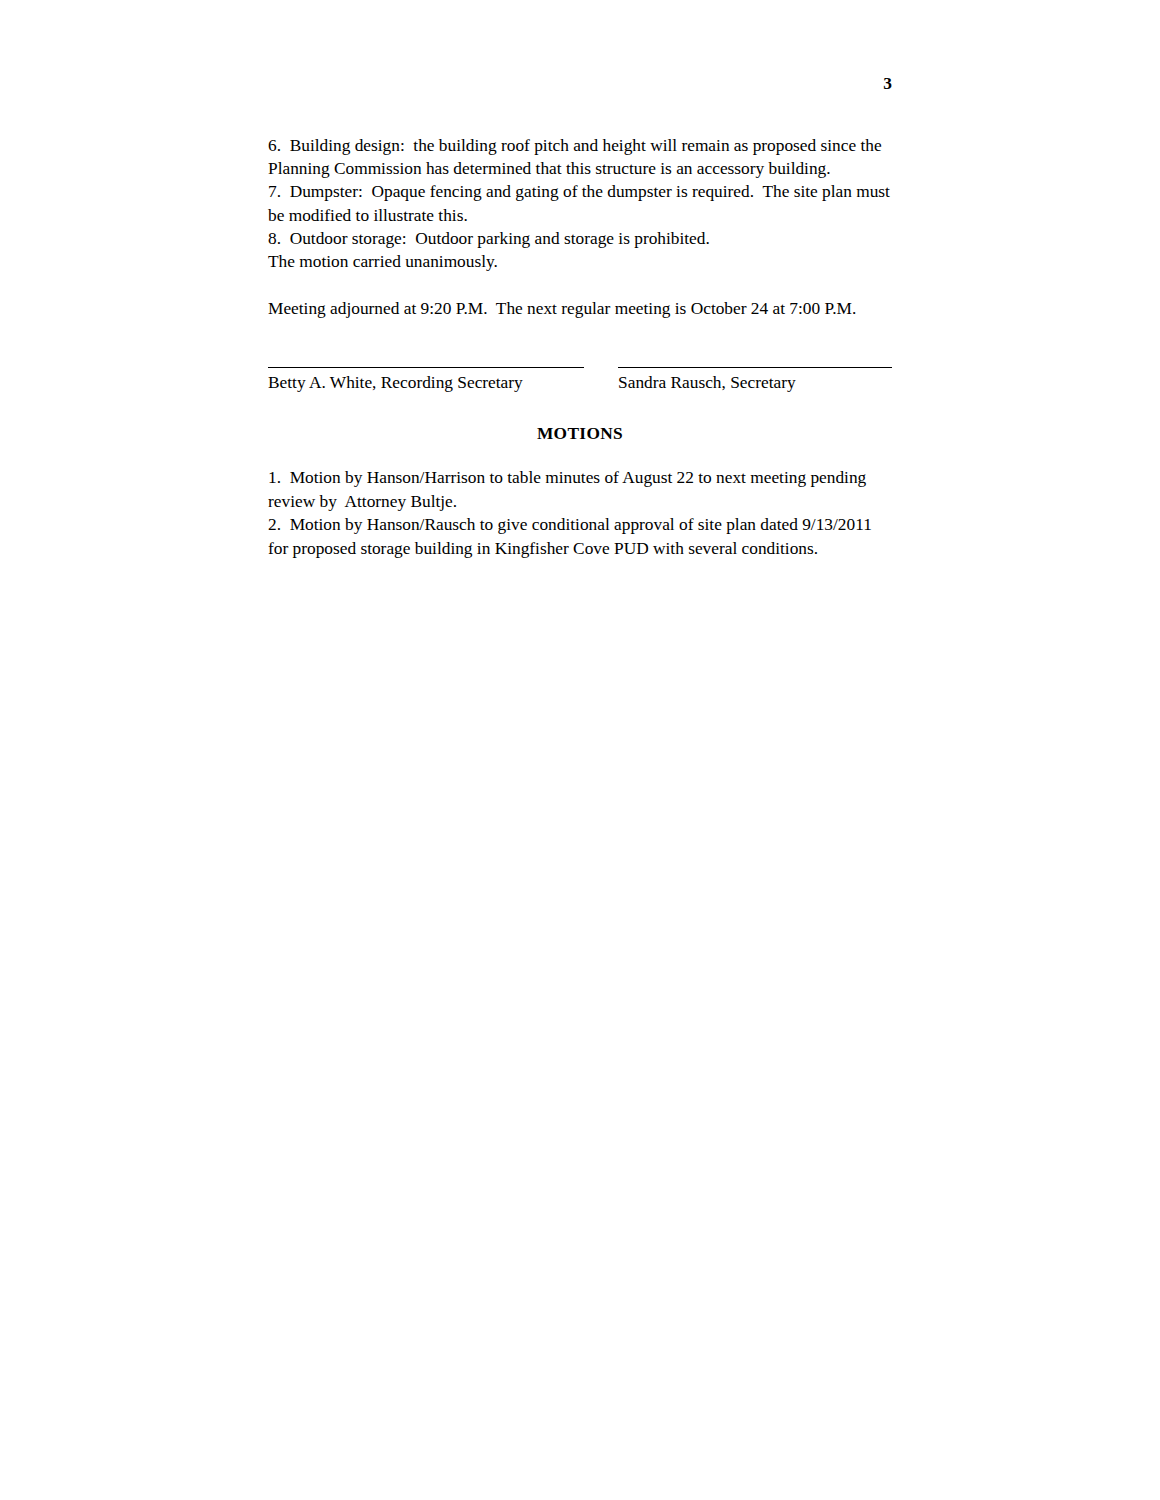3
6. Building design: the building roof pitch and height will remain as proposed since the Planning Commission has determined that this structure is an accessory building.
7. Dumpster: Opaque fencing and gating of the dumpster is required. The site plan must be modified to illustrate this.
8. Outdoor storage: Outdoor parking and storage is prohibited.
The motion carried unanimously.
Meeting adjourned at 9:20 P.M. The next regular meeting is October 24 at 7:00 P.M.
Betty A. White, Recording Secretary
Sandra Rausch, Secretary
MOTIONS
1. Motion by Hanson/Harrison to table minutes of August 22 to next meeting pending review by Attorney Bultje.
2. Motion by Hanson/Rausch to give conditional approval of site plan dated 9/13/2011 for proposed storage building in Kingfisher Cove PUD with several conditions.